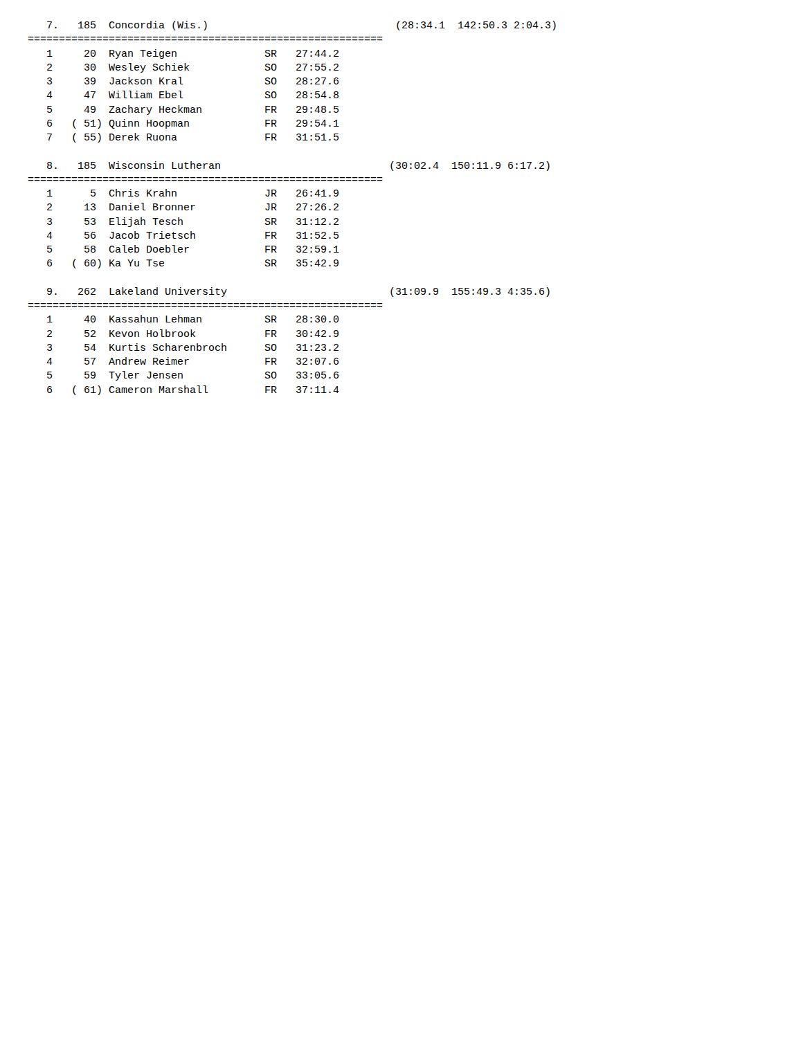7.   185  Concordia (Wis.)                              (28:34.1  142:50.3 2:04.3)
=========================================================
   1     20  Ryan Teigen              SR   27:44.2
   2     30  Wesley Schiek            SO   27:55.2
   3     39  Jackson Kral             SO   28:27.6
   4     47  William Ebel             SO   28:54.8
   5     49  Zachary Heckman          FR   29:48.5
   6   ( 51) Quinn Hoopman            FR   29:54.1
   7   ( 55) Derek Ruona              FR   31:51.5

   8.   185  Wisconsin Lutheran                           (30:02.4  150:11.9 6:17.2)
=========================================================
   1      5  Chris Krahn              JR   26:41.9
   2     13  Daniel Bronner           JR   27:26.2
   3     53  Elijah Tesch             SR   31:12.2
   4     56  Jacob Trietsch           FR   31:52.5
   5     58  Caleb Doebler            FR   32:59.1
   6   ( 60) Ka Yu Tse                SR   35:42.9

   9.   262  Lakeland University                          (31:09.9  155:49.3 4:35.6)
=========================================================
   1     40  Kassahun Lehman          SR   28:30.0
   2     52  Kevon Holbrook           FR   30:42.9
   3     54  Kurtis Scharenbroch      SO   31:23.2
   4     57  Andrew Reimer            FR   32:07.6
   5     59  Tyler Jensen             SO   33:05.6
   6   ( 61) Cameron Marshall         FR   37:11.4